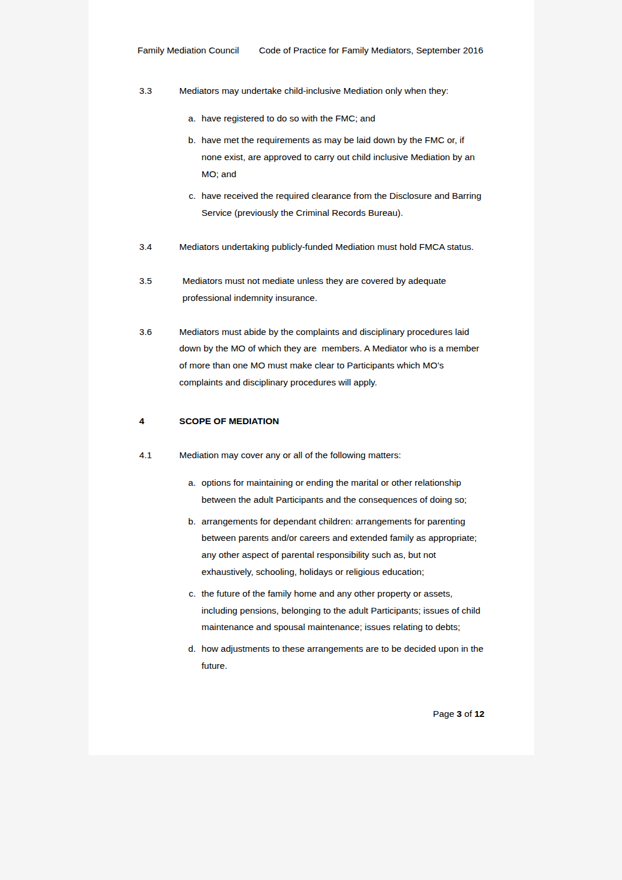Family Mediation CouncilCode of Practice for Family Mediators, September 2016
3.3
Mediators may undertake child-inclusive Mediation only when they:
have registered to do so with the FMC; and
have met the requirements as may be laid down by the FMC or, if none exist, are approved to carry out child inclusive Mediation by an MO; and
have received the required clearance from the Disclosure and Barring Service (previously the Criminal Records Bureau).
3.4
Mediators undertaking publicly-funded Mediation must hold FMCA status.
3.5
Mediators must not mediate unless they are covered by adequate professional indemnity insurance.
3.6
Mediators must abide by the complaints and disciplinary procedures laid down by the MO of which they are members. A Mediator who is a member of more than one MO must make clear to Participants which MO’s complaints and disciplinary procedures will apply.
4 SCOPE OF MEDIATION
4.1
Mediation may cover any or all of the following matters:
options for maintaining or ending the marital or other relationship between the adult Participants and the consequences of doing so;
arrangements for dependant children: arrangements for parenting between parents and/or careers and extended family as appropriate; any other aspect of parental responsibility such as, but not exhaustively, schooling, holidays or religious education;
the future of the family home and any other property or assets, including pensions, belonging to the adult Participants; issues of child maintenance and spousal maintenance; issues relating to debts;
how adjustments to these arrangements are to be decided upon in the future.
Page 3 of 12